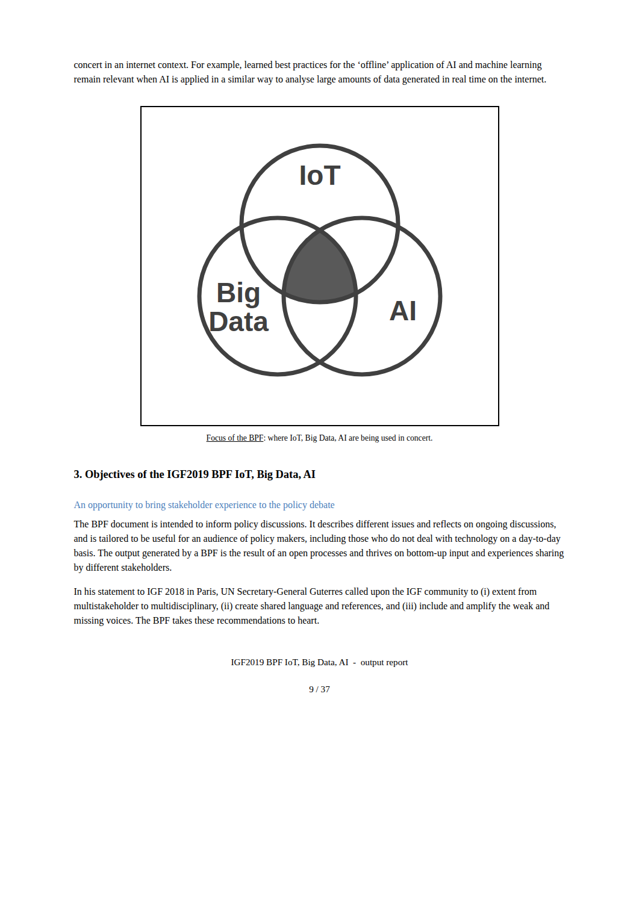concert in an internet context. For example, learned best practices for the ‘offline’ application of AI and machine learning remain relevant when AI is applied in a similar way to analyse large amounts of data generated in real time on the internet.
IoT Big Data AI
Focus of the BPF: where IoT, Big Data, AI are being used in concert.
3. Objectives of the IGF2019 BPF IoT, Big Data, AI
An opportunity to bring stakeholder experience to the policy debate
The BPF document is intended to inform policy discussions. It describes different issues and reflects on ongoing discussions, and is tailored to be useful for an audience of policy makers, including those who do not deal with technology on a day-to-day basis. The output generated by a BPF is the result of an open processes and thrives on bottom-up input and experiences sharing by different stakeholders.
In his statement to IGF 2018 in Paris, UN Secretary-General Guterres called upon the IGF community to (i) extent from multistakeholder to multidisciplinary, (ii) create shared language and references, and (iii) include and amplify the weak and missing voices. The BPF takes these recommendations to heart.
IGF2019 BPF IoT, Big Data, AI - output report
9 / 37